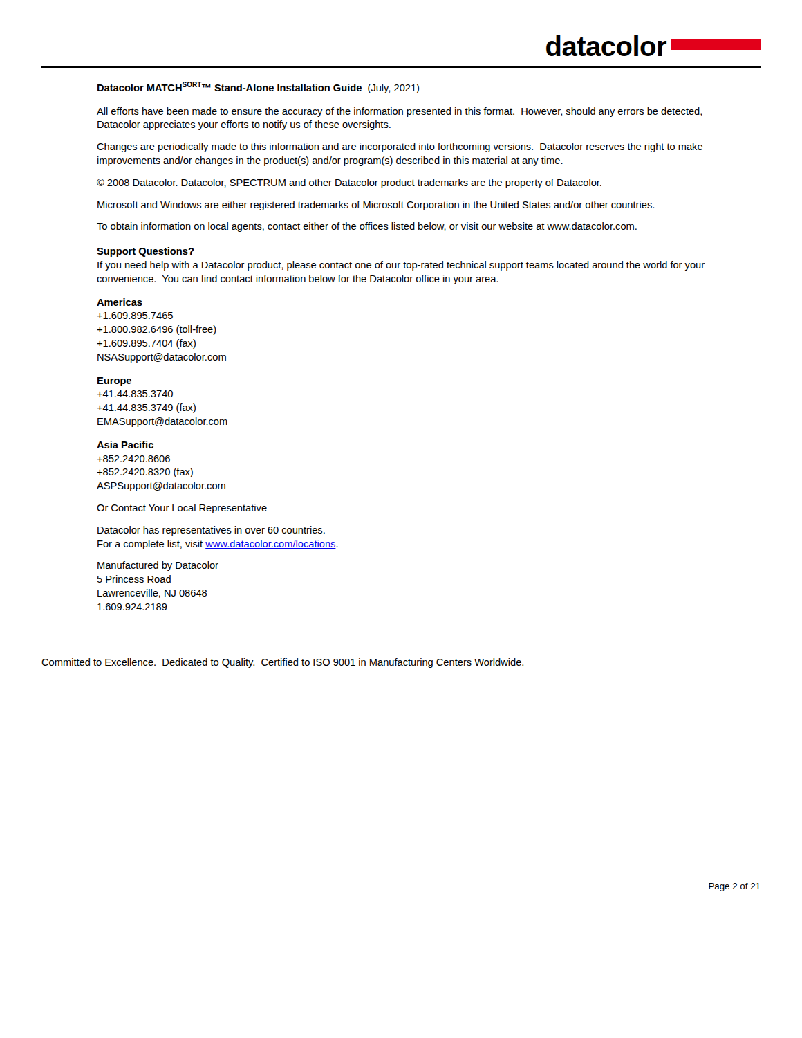datacolor
Datacolor MATCHSORT™ Stand-Alone Installation Guide (July, 2021)
All efforts have been made to ensure the accuracy of the information presented in this format. However, should any errors be detected, Datacolor appreciates your efforts to notify us of these oversights.
Changes are periodically made to this information and are incorporated into forthcoming versions. Datacolor reserves the right to make improvements and/or changes in the product(s) and/or program(s) described in this material at any time.
© 2008 Datacolor. Datacolor, SPECTRUM and other Datacolor product trademarks are the property of Datacolor.
Microsoft and Windows are either registered trademarks of Microsoft Corporation in the United States and/or other countries.
To obtain information on local agents, contact either of the offices listed below, or visit our website at www.datacolor.com.
Support Questions?
If you need help with a Datacolor product, please contact one of our top-rated technical support teams located around the world for your convenience. You can find contact information below for the Datacolor office in your area.
Americas
+1.609.895.7465
+1.800.982.6496 (toll-free)
+1.609.895.7404 (fax)
NSASupport@datacolor.com
Europe
+41.44.835.3740
+41.44.835.3749 (fax)
EMASupport@datacolor.com
Asia Pacific
+852.2420.8606
+852.2420.8320 (fax)
ASPSupport@datacolor.com
Or Contact Your Local Representative
Datacolor has representatives in over 60 countries.
For a complete list, visit www.datacolor.com/locations.
Manufactured by Datacolor
5 Princess Road
Lawrenceville, NJ 08648
1.609.924.2189
Committed to Excellence. Dedicated to Quality. Certified to ISO 9001 in Manufacturing Centers Worldwide.
Page 2 of 21